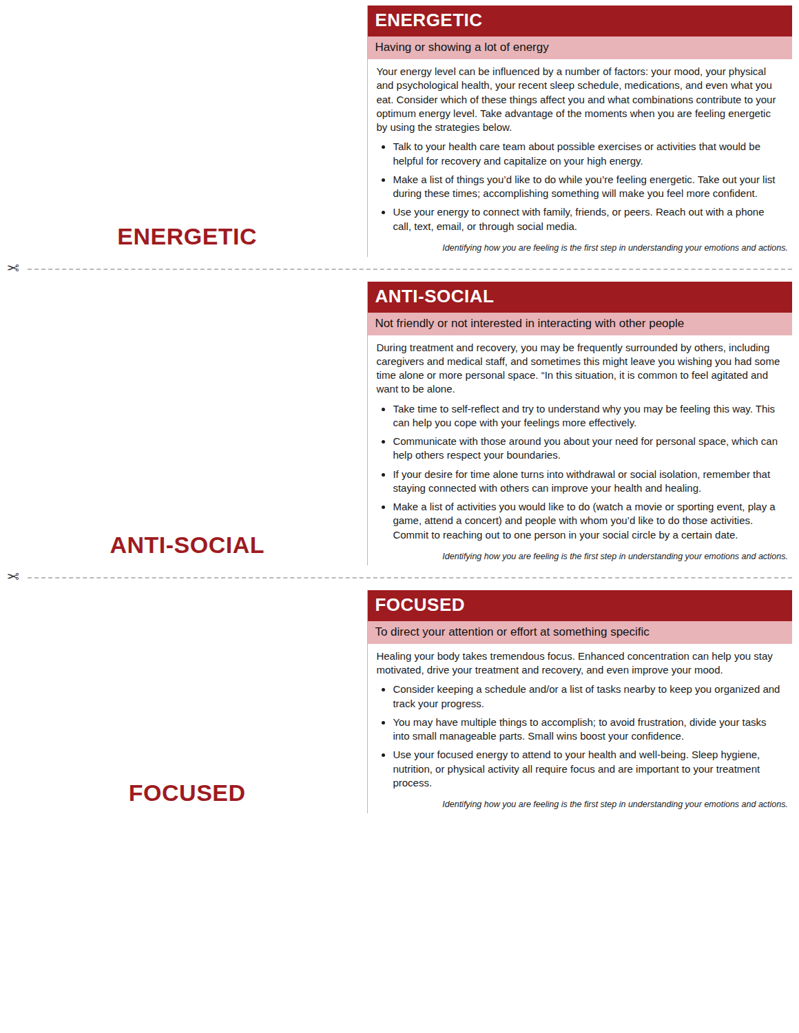ENERGETIC
ENERGETIC
Having or showing a lot of energy
Your energy level can be influenced by a number of factors: your mood, your physical and psychological health, your recent sleep schedule, medications, and even what you eat. Consider which of these things affect you and what combinations contribute to your optimum energy level. Take advantage of the moments when you are feeling energetic by using the strategies below.
Talk to your health care team about possible exercises or activities that would be helpful for recovery and capitalize on your high energy.
Make a list of things you’d like to do while you’re feeling energetic. Take out your list during these times; accomplishing something will make you feel more confident.
Use your energy to connect with family, friends, or peers. Reach out with a phone call, text, email, or through social media.
Identifying how you are feeling is the first step in understanding your emotions and actions.
ANTI-SOCIAL
ANTI-SOCIAL
Not friendly or not interested in interacting with other people
During treatment and recovery, you may be frequently surrounded by others, including caregivers and medical staff, and sometimes this might leave you wishing you had some time alone or more personal space. “In this situation, it is common to feel agitated and want to be alone.
Take time to self-reflect and try to understand why you may be feeling this way. This can help you cope with your feelings more effectively.
Communicate with those around you about your need for personal space, which can help others respect your boundaries.
If your desire for time alone turns into withdrawal or social isolation, remember that staying connected with others can improve your health and healing.
Make a list of activities you would like to do (watch a movie or sporting event, play a game, attend a concert) and people with whom you’d like to do those activities. Commit to reaching out to one person in your social circle by a certain date.
Identifying how you are feeling is the first step in understanding your emotions and actions.
FOCUSED
FOCUSED
To direct your attention or effort at something specific
Healing your body takes tremendous focus. Enhanced concentration can help you stay motivated, drive your treatment and recovery, and even improve your mood.
Consider keeping a schedule and/or a list of tasks nearby to keep you organized and track your progress.
You may have multiple things to accomplish; to avoid frustration, divide your tasks into small manageable parts. Small wins boost your confidence.
Use your focused energy to attend to your health and well-being. Sleep hygiene, nutrition, or physical activity all require focus and are important to your treatment process.
Identifying how you are feeling is the first step in understanding your emotions and actions.